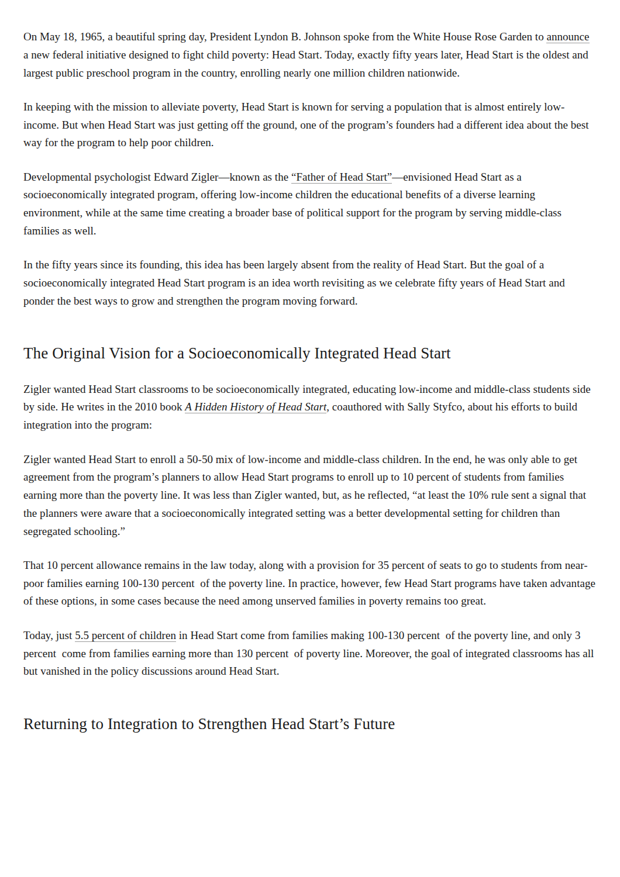On May 18, 1965, a beautiful spring day, President Lyndon B. Johnson spoke from the White House Rose Garden to announce a new federal initiative designed to fight child poverty: Head Start. Today, exactly fifty years later, Head Start is the oldest and largest public preschool program in the country, enrolling nearly one million children nationwide.
In keeping with the mission to alleviate poverty, Head Start is known for serving a population that is almost entirely low-income. But when Head Start was just getting off the ground, one of the program’s founders had a different idea about the best way for the program to help poor children.
Developmental psychologist Edward Zigler—known as the “Father of Head Start”—envisioned Head Start as a socioeconomically integrated program, offering low-income children the educational benefits of a diverse learning environment, while at the same time creating a broader base of political support for the program by serving middle-class families as well.
In the fifty years since its founding, this idea has been largely absent from the reality of Head Start. But the goal of a socioeconomically integrated Head Start program is an idea worth revisiting as we celebrate fifty years of Head Start and ponder the best ways to grow and strengthen the program moving forward.
The Original Vision for a Socioeconomically Integrated Head Start
Zigler wanted Head Start classrooms to be socioeconomically integrated, educating low-income and middle-class students side by side. He writes in the 2010 book A Hidden History of Head Start, coauthored with Sally Styfco, about his efforts to build integration into the program:
Zigler wanted Head Start to enroll a 50-50 mix of low-income and middle-class children. In the end, he was only able to get agreement from the program’s planners to allow Head Start programs to enroll up to 10 percent of students from families earning more than the poverty line. It was less than Zigler wanted, but, as he reflected, “at least the 10% rule sent a signal that the planners were aware that a socioeconomically integrated setting was a better developmental setting for children than segregated schooling.”
That 10 percent allowance remains in the law today, along with a provision for 35 percent of seats to go to students from near-poor families earning 100-130 percent of the poverty line. In practice, however, few Head Start programs have taken advantage of these options, in some cases because the need among unserved families in poverty remains too great.
Today, just 5.5 percent of children in Head Start come from families making 100-130 percent of the poverty line, and only 3 percent come from families earning more than 130 percent of poverty line. Moreover, the goal of integrated classrooms has all but vanished in the policy discussions around Head Start.
Returning to Integration to Strengthen Head Start’s Future